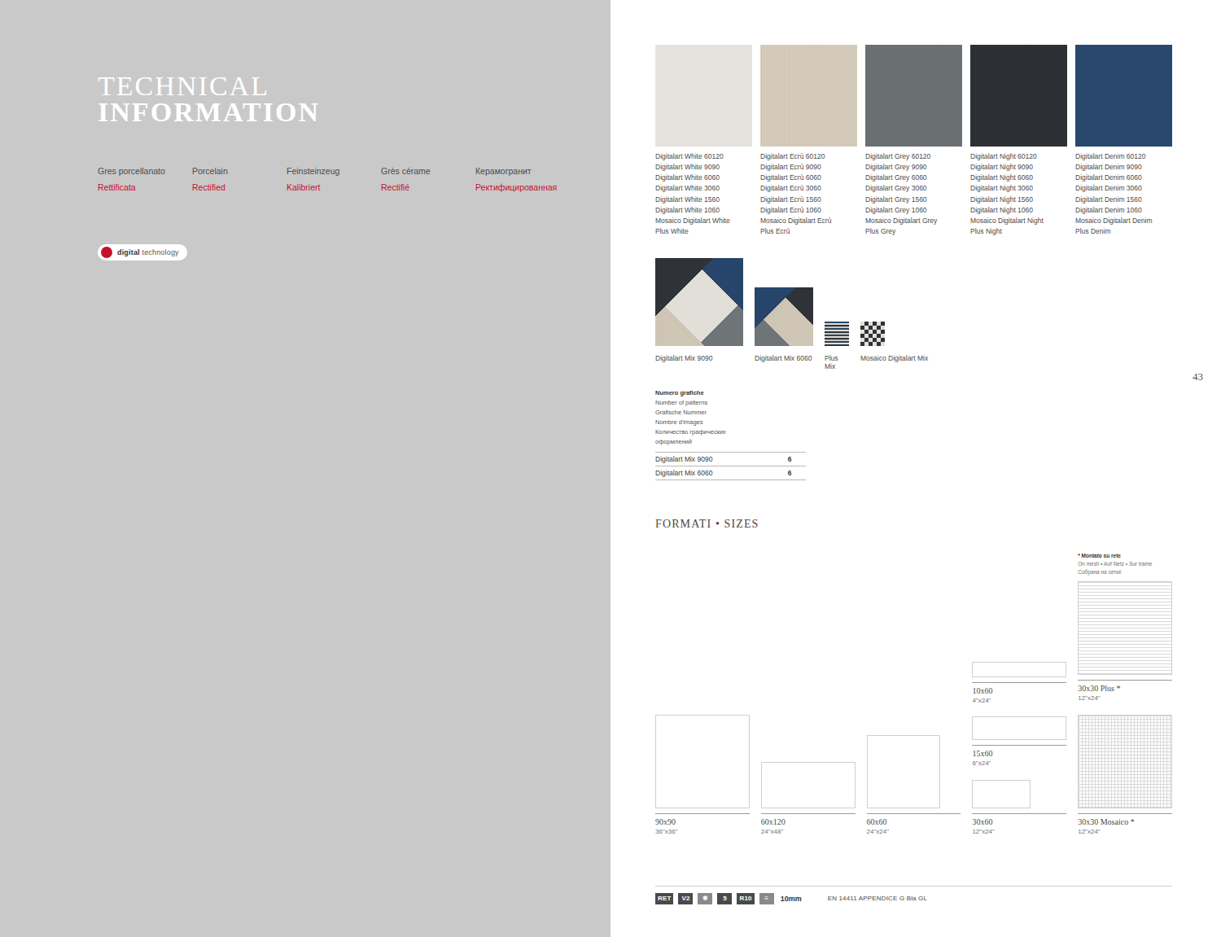TECHNICAL INFORMATION
Gres porcellanato
Porcelain
Feinsteinzeug
Grès cérame
Керамогранит
Rettificata
Rectified
Kalibriert
Rectifié
Ректифицированная
digital technology
43
Digitalart White 60120
Digitalart White 9090
Digitalart White 6060
Digitalart White 3060
Digitalart White 1560
Digitalart White 1060
Mosaico Digitalart White
Plus White
Digitalart Ecrù 60120
Digitalart Ecrù 9090
Digitalart Ecrù 6060
Digitalart Ecrù 3060
Digitalart Ecrù 1560
Digitalart Ecrù 1060
Mosaico Digitalart Ecrù
Plus Ecrù
Digitalart Grey 60120
Digitalart Grey 9090
Digitalart Grey 6060
Digitalart Grey 3060
Digitalart Grey 1560
Digitalart Grey 1060
Mosaico Digitalart Grey
Plus Grey
Digitalart Night 60120
Digitalart Night 9090
Digitalart Night 6060
Digitalart Night 3060
Digitalart Night 1560
Digitalart Night 1060
Mosaico Digitalart Night
Plus Night
Digitalart Denim 60120
Digitalart Denim 9090
Digitalart Denim 6060
Digitalart Denim 3060
Digitalart Denim 1560
Digitalart Denim 1060
Mosaico Digitalart Denim
Plus Denim
Digitalart Mix 9090 Digitalart Mix 6060 Plus Mix Mosaico Digitalart Mix
Numero grafiche
Number of patterns
Grafische Nummer
Nombre d'images
Количество графических
оформлений
| Digitalart Mix 9090 | 6 |
| Digitalart Mix 6060 | 6 |
FORMATI • SIZES
90x9036"x36"
60x12024"x48"
60x6024"x24"
10x604"x24"
15x606"x24"
30x6012"x24"
* Montato su rete
On mesh • Auf Netz • Sur trame
Собрана на сетке
30x30 Plus *12"x24"
30x30 Mosaico *12"x24"
RET V2 ❄ 5 R10 ≡ 10mm EN 14411 APPENDICE G Bla GL